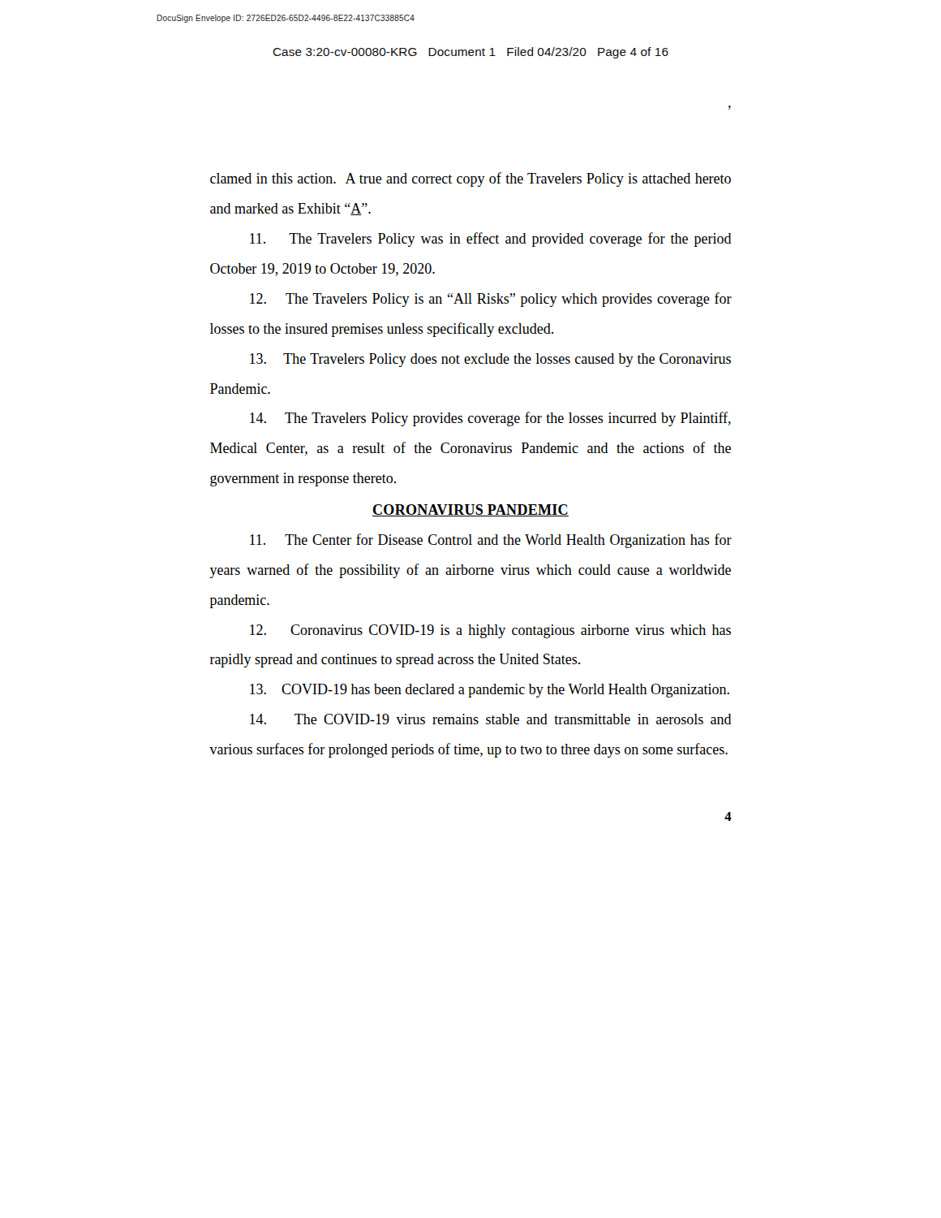DocuSign Envelope ID: 2726ED26-65D2-4496-8E22-4137C33885C4
Case 3:20-cv-00080-KRG Document 1 Filed 04/23/20 Page 4 of 16
,
clamed in this action. A true and correct copy of the Travelers Policy is attached hereto and marked as Exhibit “A”.
11. The Travelers Policy was in effect and provided coverage for the period October 19, 2019 to October 19, 2020.
12. The Travelers Policy is an “All Risks” policy which provides coverage for losses to the insured premises unless specifically excluded.
13. The Travelers Policy does not exclude the losses caused by the Coronavirus Pandemic.
14. The Travelers Policy provides coverage for the losses incurred by Plaintiff, Medical Center, as a result of the Coronavirus Pandemic and the actions of the government in response thereto.
CORONAVIRUS PANDEMIC
11. The Center for Disease Control and the World Health Organization has for years warned of the possibility of an airborne virus which could cause a worldwide pandemic.
12. Coronavirus COVID-19 is a highly contagious airborne virus which has rapidly spread and continues to spread across the United States.
13. COVID-19 has been declared a pandemic by the World Health Organization.
14. The COVID-19 virus remains stable and transmittable in aerosols and various surfaces for prolonged periods of time, up to two to three days on some surfaces.
4